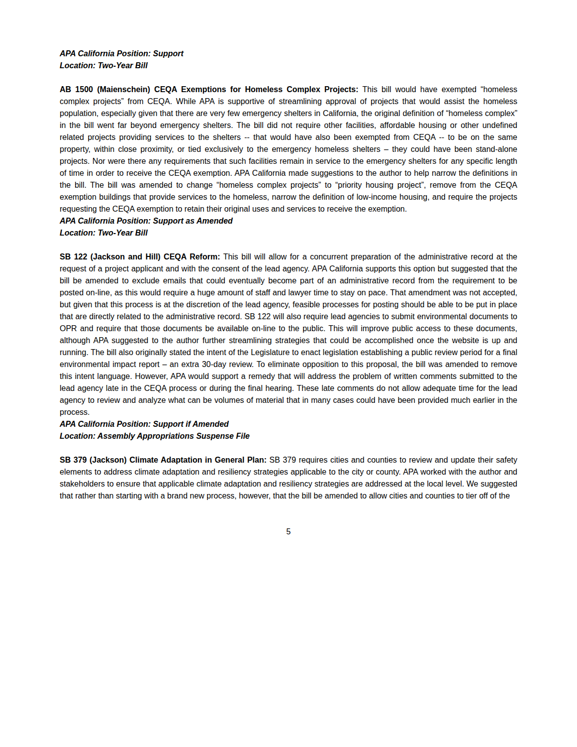APA California Position: Support
Location: Two-Year Bill
AB 1500 (Maienschein) CEQA Exemptions for Homeless Complex Projects: This bill would have exempted “homeless complex projects” from CEQA. While APA is supportive of streamlining approval of projects that would assist the homeless population, especially given that there are very few emergency shelters in California, the original definition of “homeless complex” in the bill went far beyond emergency shelters. The bill did not require other facilities, affordable housing or other undefined related projects providing services to the shelters -- that would have also been exempted from CEQA -- to be on the same property, within close proximity, or tied exclusively to the emergency homeless shelters – they could have been stand-alone projects. Nor were there any requirements that such facilities remain in service to the emergency shelters for any specific length of time in order to receive the CEQA exemption. APA California made suggestions to the author to help narrow the definitions in the bill. The bill was amended to change “homeless complex projects” to “priority housing project”, remove from the CEQA exemption buildings that provide services to the homeless, narrow the definition of low-income housing, and require the projects requesting the CEQA exemption to retain their original uses and services to receive the exemption.
APA California Position: Support as Amended
Location: Two-Year Bill
SB 122 (Jackson and Hill) CEQA Reform: This bill will allow for a concurrent preparation of the administrative record at the request of a project applicant and with the consent of the lead agency. APA California supports this option but suggested that the bill be amended to exclude emails that could eventually become part of an administrative record from the requirement to be posted on-line, as this would require a huge amount of staff and lawyer time to stay on pace. That amendment was not accepted, but given that this process is at the discretion of the lead agency, feasible processes for posting should be able to be put in place that are directly related to the administrative record. SB 122 will also require lead agencies to submit environmental documents to OPR and require that those documents be available on-line to the public. This will improve public access to these documents, although APA suggested to the author further streamlining strategies that could be accomplished once the website is up and running. The bill also originally stated the intent of the Legislature to enact legislation establishing a public review period for a final environmental impact report – an extra 30-day review. To eliminate opposition to this proposal, the bill was amended to remove this intent language. However, APA would support a remedy that will address the problem of written comments submitted to the lead agency late in the CEQA process or during the final hearing. These late comments do not allow adequate time for the lead agency to review and analyze what can be volumes of material that in many cases could have been provided much earlier in the process.
APA California Position: Support if Amended
Location: Assembly Appropriations Suspense File
SB 379 (Jackson) Climate Adaptation in General Plan: SB 379 requires cities and counties to review and update their safety elements to address climate adaptation and resiliency strategies applicable to the city or county. APA worked with the author and stakeholders to ensure that applicable climate adaptation and resiliency strategies are addressed at the local level. We suggested that rather than starting with a brand new process, however, that the bill be amended to allow cities and counties to tier off of the
5